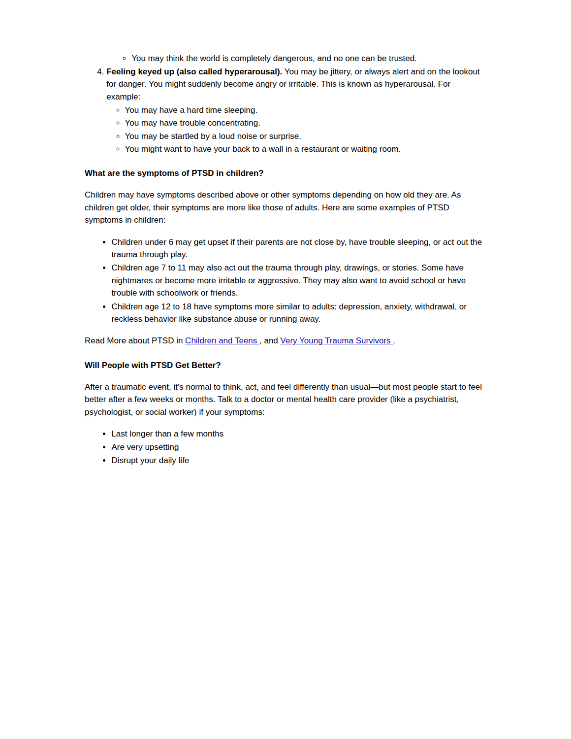You may think the world is completely dangerous, and no one can be trusted.
Feeling keyed up (also called hyperarousal). You may be jittery, or always alert and on the lookout for danger. You might suddenly become angry or irritable. This is known as hyperarousal. For example:
You may have a hard time sleeping.
You may have trouble concentrating.
You may be startled by a loud noise or surprise.
You might want to have your back to a wall in a restaurant or waiting room.
What are the symptoms of PTSD in children?
Children may have symptoms described above or other symptoms depending on how old they are. As children get older, their symptoms are more like those of adults. Here are some examples of PTSD symptoms in children:
Children under 6 may get upset if their parents are not close by, have trouble sleeping, or act out the trauma through play.
Children age 7 to 11 may also act out the trauma through play, drawings, or stories. Some have nightmares or become more irritable or aggressive. They may also want to avoid school or have trouble with schoolwork or friends.
Children age 12 to 18 have symptoms more similar to adults: depression, anxiety, withdrawal, or reckless behavior like substance abuse or running away.
Read More about PTSD in Children and Teens , and Very Young Trauma Survivors .
Will People with PTSD Get Better?
After a traumatic event, it's normal to think, act, and feel differently than usual—but most people start to feel better after a few weeks or months. Talk to a doctor or mental health care provider (like a psychiatrist, psychologist, or social worker) if your symptoms:
Last longer than a few months
Are very upsetting
Disrupt your daily life